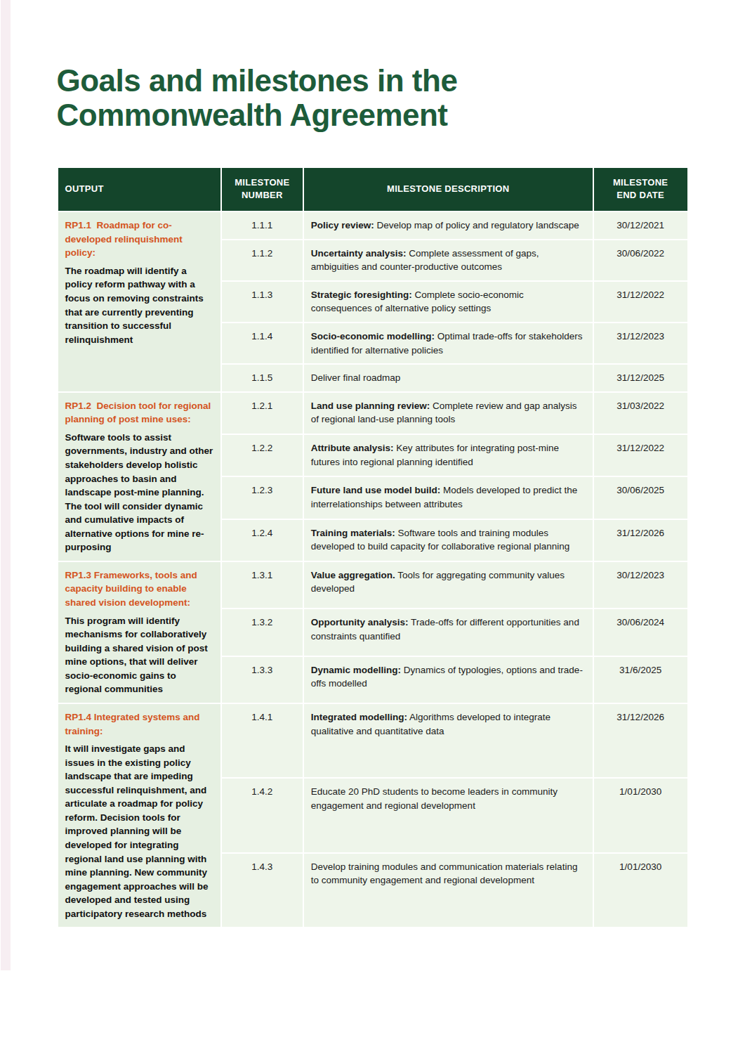Goals and milestones in the
Commonwealth Agreement
| Output | Milestone number | Milestone description | Milestone end date |
| --- | --- | --- | --- |
| RP1.1 Roadmap for co-developed relinquishment policy: The roadmap will identify a policy reform pathway with a focus on removing constraints that are currently preventing transition to successful relinquishment | 1.1.1 | Policy review: Develop map of policy and regulatory landscape | 30/12/2021 |
| 1.1.2 | Uncertainty analysis: Complete assessment of gaps, ambiguities and counter-productive outcomes | 30/06/2022 |
| 1.1.3 | Strategic foresighting: Complete socio-economic consequences of alternative policy settings | 31/12/2022 |
| 1.1.4 | Socio-economic modelling: Optimal trade-offs for stakeholders identified for alternative policies | 31/12/2023 |
| 1.1.5 | Deliver final roadmap | 31/12/2025 |
| RP1.2 Decision tool for regional planning of post mine uses: Software tools to assist governments, industry and other stakeholders develop holistic approaches to basin and landscape post-mine planning. The tool will consider dynamic and cumulative impacts of alternative options for mine re-purposing | 1.2.1 | Land use planning review: Complete review and gap analysis of regional land-use planning tools | 31/03/2022 |
| 1.2.2 | Attribute analysis: Key attributes for integrating post-mine futures into regional planning identified | 31/12/2022 |
| 1.2.3 | Future land use model build: Models developed to predict the interrelationships between attributes | 30/06/2025 |
| 1.2.4 | Training materials: Software tools and training modules developed to build capacity for collaborative regional planning | 31/12/2026 |
| RP1.3 Frameworks, tools and capacity building to enable shared vision development: This program will identify mechanisms for collaboratively building a shared vision of post mine options, that will deliver socio-economic gains to regional communities | 1.3.1 | Value aggregation. Tools for aggregating community values developed | 30/12/2023 |
| 1.3.2 | Opportunity analysis: Trade-offs for different opportunities and constraints quantified | 30/06/2024 |
| 1.3.3 | Dynamic modelling: Dynamics of typologies, options and trade-offs modelled | 31/6/2025 |
| RP1.4 Integrated systems and training: It will investigate gaps and issues in the existing policy landscape that are impeding successful relinquishment, and articulate a roadmap for policy reform. Decision tools for improved planning will be developed for integrating regional land use planning with mine planning. New community engagement approaches will be developed and tested using participatory research methods | 1.4.1 | Integrated modelling: Algorithms developed to integrate qualitative and quantitative data | 31/12/2026 |
| 1.4.2 | Educate 20 PhD students to become leaders in community engagement and regional development | 1/01/2030 |
| 1.4.3 | Develop training modules and communication materials relating to community engagement and regional development | 1/01/2030 |